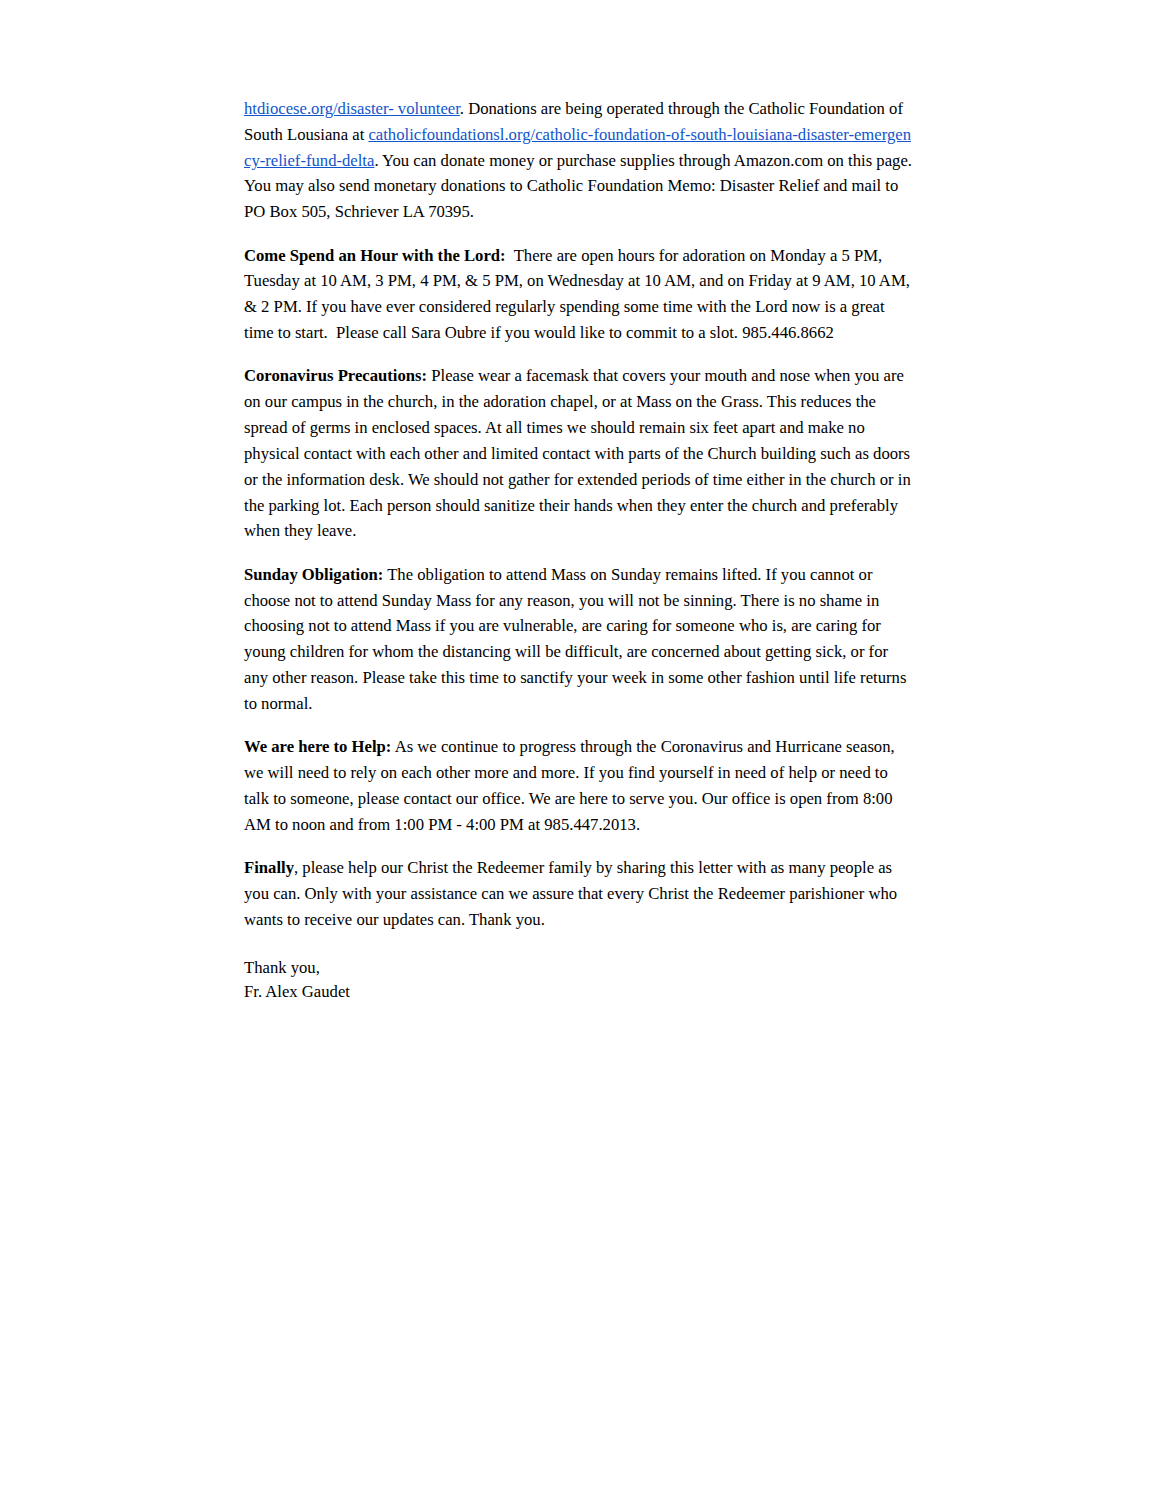htdiocese.org/disaster- volunteer. Donations are being operated through the Catholic Foundation of South Lousiana at catholicfoundationsl.org/catholic-foundation-of-south-louisiana-disaster-emergency-relief-fund-delta. You can donate money or purchase supplies through Amazon.com on this page. You may also send monetary donations to Catholic Foundation Memo: Disaster Relief and mail to PO Box 505, Schriever LA 70395.
Come Spend an Hour with the Lord: There are open hours for adoration on Monday a 5 PM, Tuesday at 10 AM, 3 PM, 4 PM, & 5 PM, on Wednesday at 10 AM, and on Friday at 9 AM, 10 AM, & 2 PM. If you have ever considered regularly spending some time with the Lord now is a great time to start. Please call Sara Oubre if you would like to commit to a slot. 985.446.8662
Coronavirus Precautions: Please wear a facemask that covers your mouth and nose when you are on our campus in the church, in the adoration chapel, or at Mass on the Grass. This reduces the spread of germs in enclosed spaces. At all times we should remain six feet apart and make no physical contact with each other and limited contact with parts of the Church building such as doors or the information desk. We should not gather for extended periods of time either in the church or in the parking lot. Each person should sanitize their hands when they enter the church and preferably when they leave.
Sunday Obligation: The obligation to attend Mass on Sunday remains lifted. If you cannot or choose not to attend Sunday Mass for any reason, you will not be sinning. There is no shame in choosing not to attend Mass if you are vulnerable, are caring for someone who is, are caring for young children for whom the distancing will be difficult, are concerned about getting sick, or for any other reason. Please take this time to sanctify your week in some other fashion until life returns to normal.
We are here to Help: As we continue to progress through the Coronavirus and Hurricane season, we will need to rely on each other more and more. If you find yourself in need of help or need to talk to someone, please contact our office. We are here to serve you. Our office is open from 8:00 AM to noon and from 1:00 PM - 4:00 PM at 985.447.2013.
Finally, please help our Christ the Redeemer family by sharing this letter with as many people as you can. Only with your assistance can we assure that every Christ the Redeemer parishioner who wants to receive our updates can. Thank you.
Thank you,
Fr. Alex Gaudet